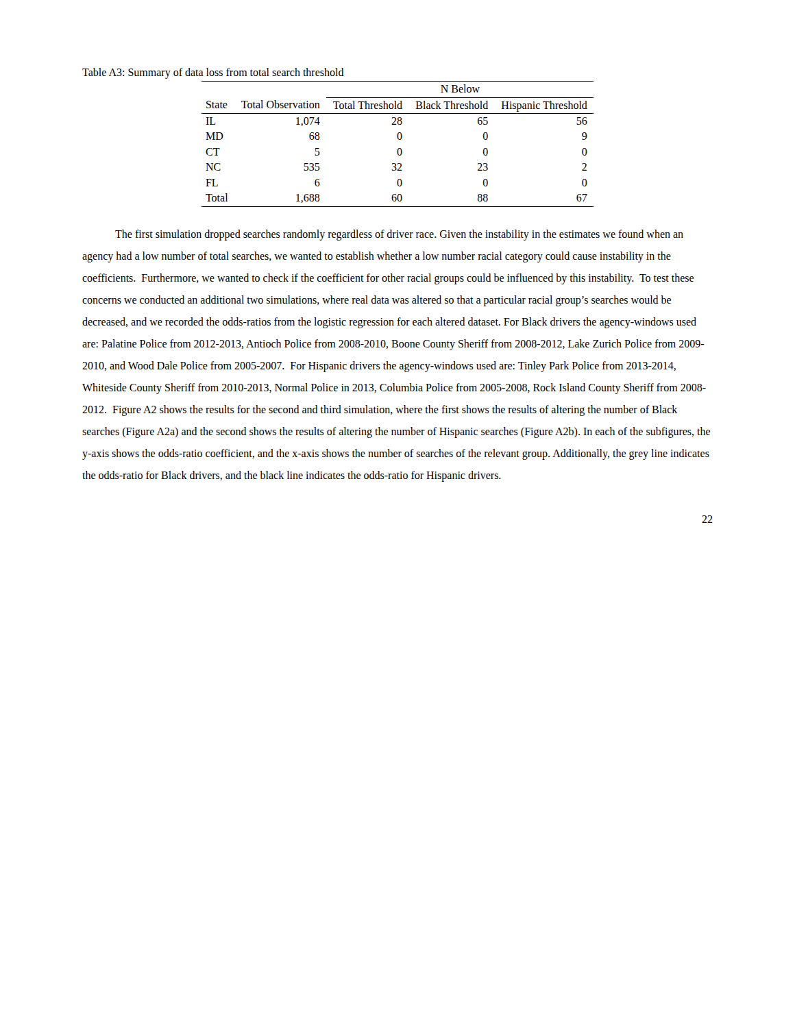Table A3: Summary of data loss from total search threshold
| | | N Below |
| State | Total Observation | Total Threshold | Black Threshold | Hispanic Threshold |
| IL | 1,074 | 28 | 65 | 56 |
| MD | 68 | 0 | 0 | 9 |
| CT | 5 | 0 | 0 | 0 |
| NC | 535 | 32 | 23 | 2 |
| FL | 6 | 0 | 0 | 0 |
| Total | 1,688 | 60 | 88 | 67 |
The first simulation dropped searches randomly regardless of driver race. Given the instability in the estimates we found when an agency had a low number of total searches, we wanted to establish whether a low number racial category could cause instability in the coefficients. Furthermore, we wanted to check if the coefficient for other racial groups could be influenced by this instability. To test these concerns we conducted an additional two simulations, where real data was altered so that a particular racial group’s searches would be decreased, and we recorded the odds-ratios from the logistic regression for each altered dataset. For Black drivers the agency-windows used are: Palatine Police from 2012-2013, Antioch Police from 2008-2010, Boone County Sheriff from 2008-2012, Lake Zurich Police from 2009-2010, and Wood Dale Police from 2005-2007. For Hispanic drivers the agency-windows used are: Tinley Park Police from 2013-2014, Whiteside County Sheriff from 2010-2013, Normal Police in 2013, Columbia Police from 2005-2008, Rock Island County Sheriff from 2008-2012. Figure A2 shows the results for the second and third simulation, where the first shows the results of altering the number of Black searches (Figure A2a) and the second shows the results of altering the number of Hispanic searches (Figure A2b). In each of the subfigures, the y-axis shows the odds-ratio coefficient, and the x-axis shows the number of searches of the relevant group. Additionally, the grey line indicates the odds-ratio for Black drivers, and the black line indicates the odds-ratio for Hispanic drivers.
22